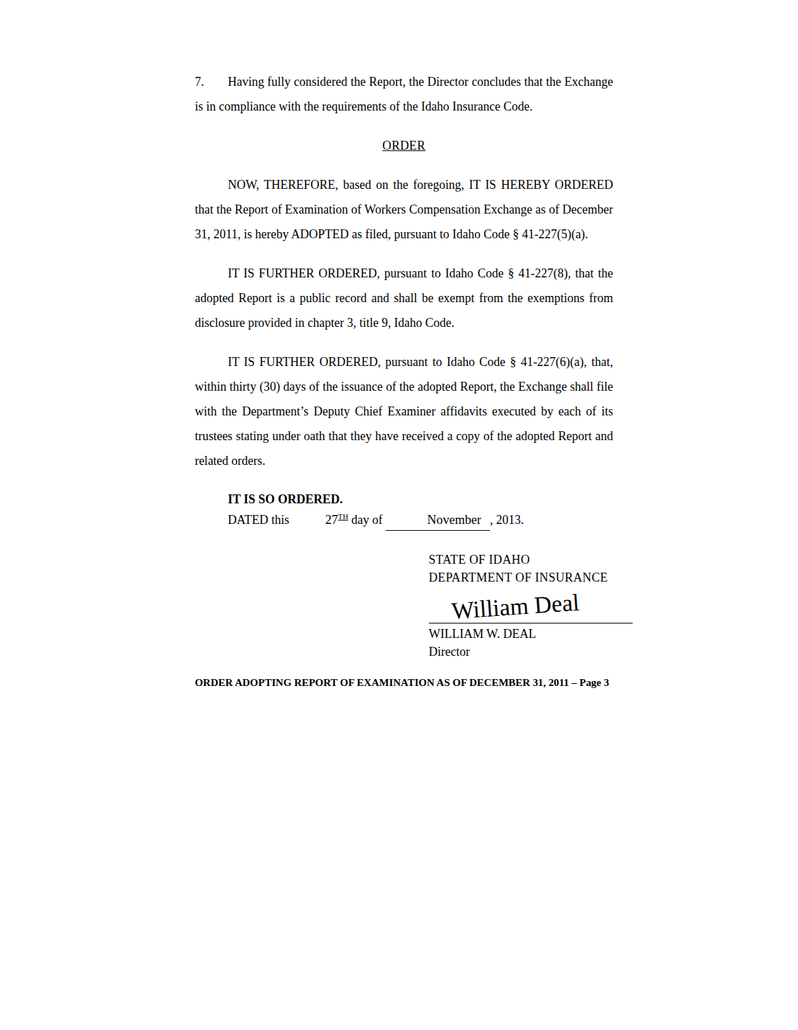7. Having fully considered the Report, the Director concludes that the Exchange is in compliance with the requirements of the Idaho Insurance Code.
ORDER
NOW, THEREFORE, based on the foregoing, IT IS HEREBY ORDERED that the Report of Examination of Workers Compensation Exchange as of December 31, 2011, is hereby ADOPTED as filed, pursuant to Idaho Code § 41-227(5)(a).
IT IS FURTHER ORDERED, pursuant to Idaho Code § 41-227(8), that the adopted Report is a public record and shall be exempt from the exemptions from disclosure provided in chapter 3, title 9, Idaho Code.
IT IS FURTHER ORDERED, pursuant to Idaho Code § 41-227(6)(a), that, within thirty (30) days of the issuance of the adopted Report, the Exchange shall file with the Department’s Deputy Chief Examiner affidavits executed by each of its trustees stating under oath that they have received a copy of the adopted Report and related orders.
IT IS SO ORDERED.
DATED this 27TH day of November, 2013.
STATE OF IDAHO
DEPARTMENT OF INSURANCE
William Deal
WILLIAM W. DEAL
Director
ORDER ADOPTING REPORT OF EXAMINATION AS OF DECEMBER 31, 2011 – Page 3